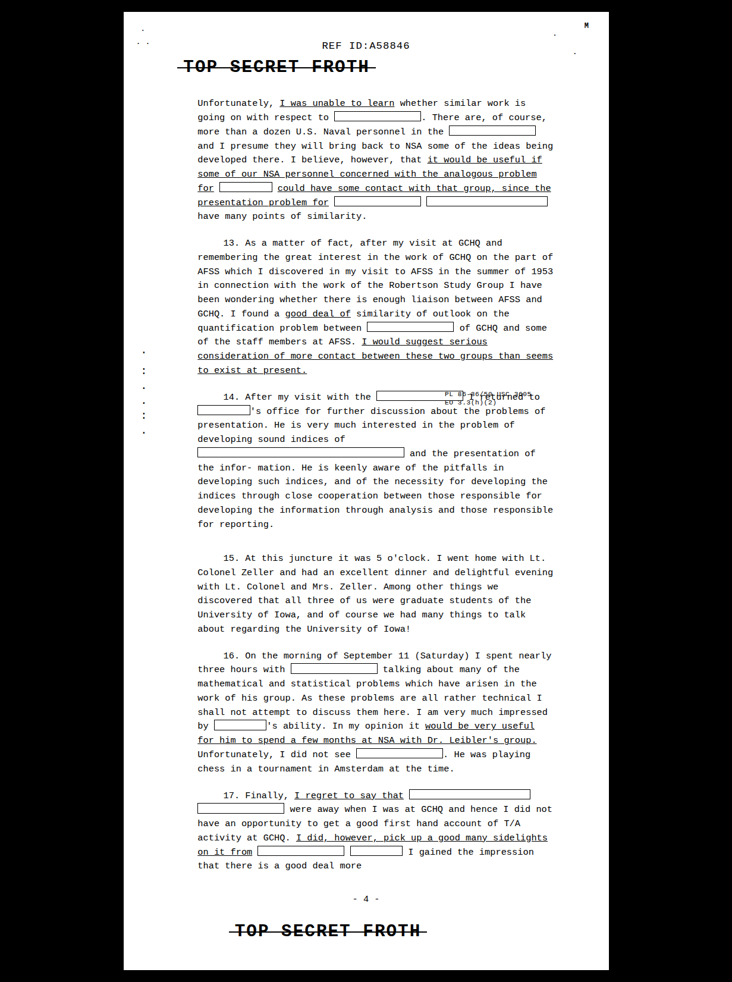M
.
. .
.
.
REF ID:A58846
TOP SECRET FROTH
Unfortunately, I was unable to learn whether similar work is going on with respect to . There are, of course, more than a dozen U.S. Naval personnel in the and I presume they will bring back to NSA some of the ideas being developed there. I believe, however, that it would be useful if some of our NSA personnel concerned with the analogous problem for could have some contact with that group, since the presentation problem for have many points of similarity.
13. As a matter of fact, after my visit at GCHQ and remembering the great interest in the work of GCHQ on the part of AFSS which I discovered in my visit to AFSS in the summer of 1953 in connection with the work of the Robertson Study Group I have been wondering whether there is enough liaison between AFSS and GCHQ. I found a good deal of similarity of outlook on the quantification problem between of GCHQ and some of the staff members at AFSS. I would suggest serious consideration of more contact between these two groups than seems to exist at present.
14. After my visit with the I returned to 's office for further discussion about the problems of presentation. He is very much interested in the problem of developing sound indices of and the presentation of the infor- mation. He is keenly aware of the pitfalls in developing such indices, and of the necessity for developing the indices through close cooperation between those responsible for developing the information through analysis and those responsible for reporting.
PL 86-36/50 USC 3605
EO 3.3(h)(2)
15. At this juncture it was 5 o'clock. I went home with Lt. Colonel Zeller and had an excellent dinner and delightful evening with Lt. Colonel and Mrs. Zeller. Among other things we discovered that all three of us were graduate students of the University of Iowa, and of course we had many things to talk about regarding the University of Iowa!
16. On the morning of September 11 (Saturday) I spent nearly three hours with talking about many of the mathematical and statistical problems which have arisen in the work of his group. As these problems are all rather technical I shall not attempt to discuss them here. I am very much impressed by 's ability. In my opinion it would be very useful for him to spend a few months at NSA with Dr. Leibler's group. Unfortunately, I did not see . He was playing chess in a tournament in Amsterdam at the time.
17. Finally, I regret to say that were away when I was at GCHQ and hence I did not have an opportunity to get a good first hand account of T/A activity at GCHQ. I did, however, pick up a good many sidelights on it from I gained the impression that there is a good deal more
.
:
.
.
:
.
- 4 -
TOP SECRET FROTH